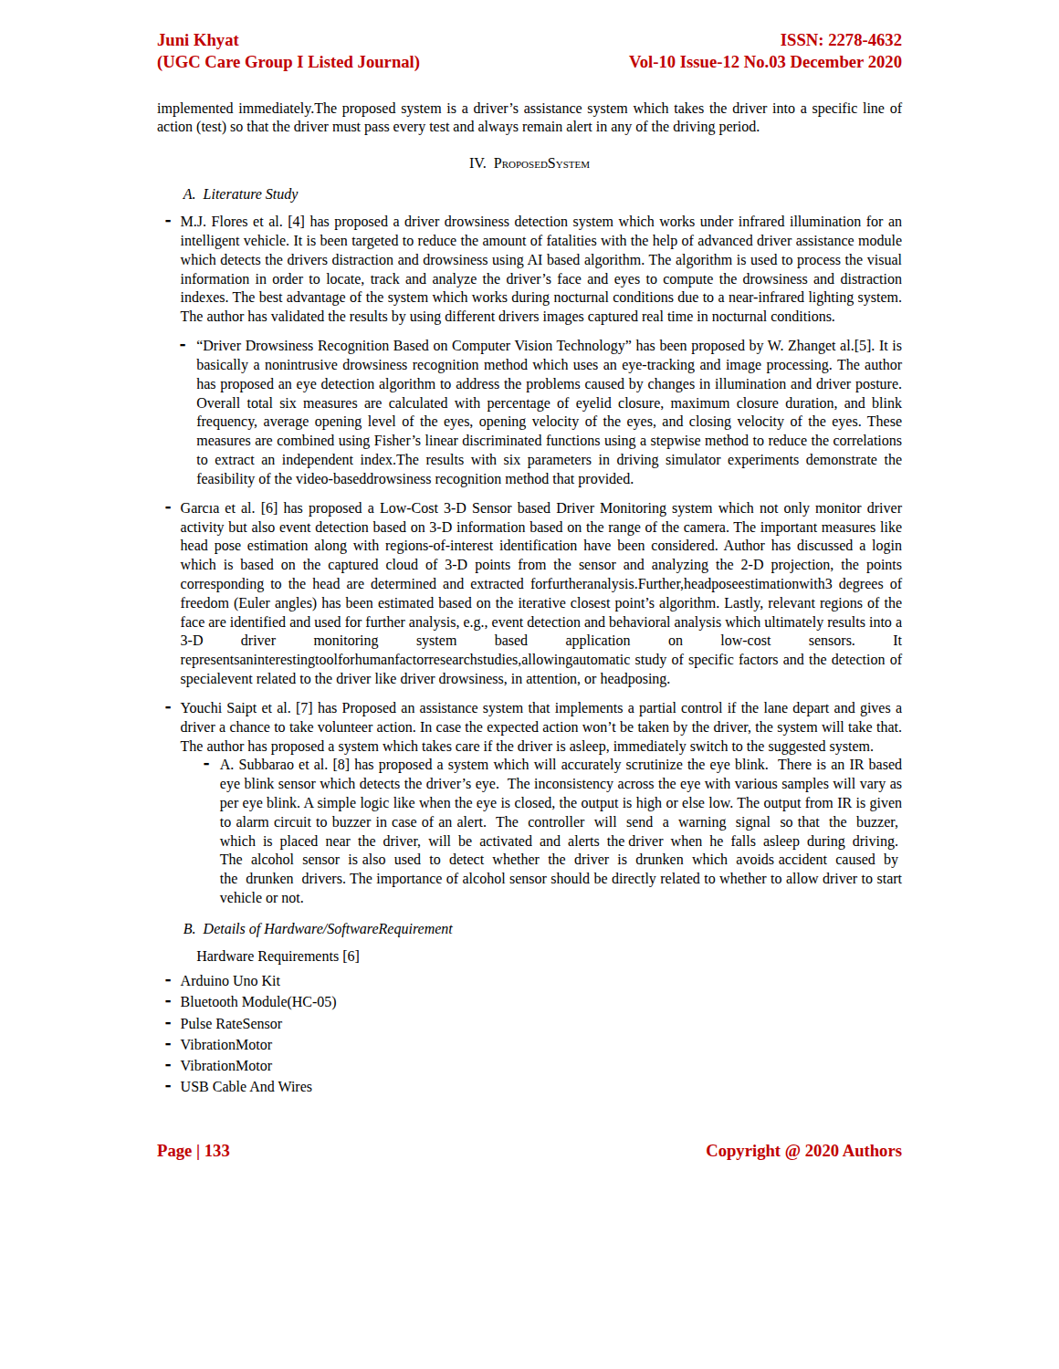Juni Khyat (UGC Care Group I Listed Journal)
ISSN: 2278-4632 Vol-10 Issue-12 No.03 December 2020
implemented immediately.The proposed system is a driver’s assistance system which takes the driver into a specific line of action (test) so that the driver must pass every test and always remain alert in any of the driving period.
IV. Proposed System
A. Literature Study
M.J. Flores et al. [4] has proposed a driver drowsiness detection system which works under infrared illumination for an intelligent vehicle. It is been targeted to reduce the amount of fatalities with the help of advanced driver assistance module which detects the drivers distraction and drowsiness using AI based algorithm. The algorithm is used to process the visual information in order to locate, track and analyze the driver’s face and eyes to compute the drowsiness and distraction indexes. The best advantage of the system which works during nocturnal conditions due to a near-infrared lighting system. The author has validated the results by using different drivers images captured real time in nocturnal conditions.
“Driver Drowsiness Recognition Based on Computer Vision Technology” has been proposed by W. Zhanget al.[5]. It is basically a nonintrusive drowsiness recognition method which uses an eye-tracking and image processing. The author has proposed an eye detection algorithm to address the problems caused by changes in illumination and driver posture. Overall total six measures are calculated with percentage of eyelid closure, maximum closure duration, and blink frequency, average opening level of the eyes, opening velocity of the eyes, and closing velocity of the eyes. These measures are combined using Fisher’s linear discriminated functions using a stepwise method to reduce the correlations to extract an independent index.The results with six parameters in driving simulator experiments demonstrate the feasibility of the video-baseddrowsiness recognition method that provided.
Garcıa et al. [6] has proposed a Low-Cost 3-D Sensor based Driver Monitoring system which not only monitor driver activity but also event detection based on 3-D information based on the range of the camera. The important measures like head pose estimation along with regions-of-interest identification have been considered. Author has discussed a login which is based on the captured cloud of 3-D points from the sensor and analyzing the 2-D projection, the points corresponding to the head are determined and extracted forfurtheranalysis.Further,headposeestimationwith3 degrees of freedom (Euler angles) has been estimated based on the iterative closest point’s algorithm. Lastly, relevant regions of the face are identified and used for further analysis, e.g., event detection and behavioral analysis which ultimately results into a 3-D driver monitoring system based application on low-cost sensors. It representsaninterestingtoolforhumanfactorresearchstudies,allowingautomatic study of specific factors and the detection of specialevent related to the driver like driver drowsiness, in attention, or headposing.
Youchi Saipt et al. [7] has Proposed an assistance system that implements a partial control if the lane depart and gives a driver a chance to take volunteer action. In case the expected action won’t be taken by the driver, the system will take that. The author has proposed a system which takes care if the driver is asleep, immediately switch to the suggested system.
A. Subbarao et al. [8] has proposed a system which will accurately scrutinize the eye blink. There is an IR based eye blink sensor which detects the driver’s eye. The inconsistency across the eye with various samples will vary as per eye blink. A simple logic like when the eye is closed, the output is high or else low. The output from IR is given to alarm circuit to buzzer in case of an alert. The controller will send a warning signal so that the buzzer, which is placed near the driver, will be activated and alerts the driver when he falls asleep during driving. The alcohol sensor is also used to detect whether the driver is drunken which avoids accident caused by the drunken drivers. The importance of alcohol sensor should be directly related to whether to allow driver to start vehicle or not.
B. Details of Hardware/SoftwareRequirement
Hardware Requirements [6]
Arduino Uno Kit
Bluetooth Module(HC-05)
Pulse RateSensor
VibrationMotor
VibrationMotor
USB Cable And Wires
Page | 133 Copyright @ 2020 Authors